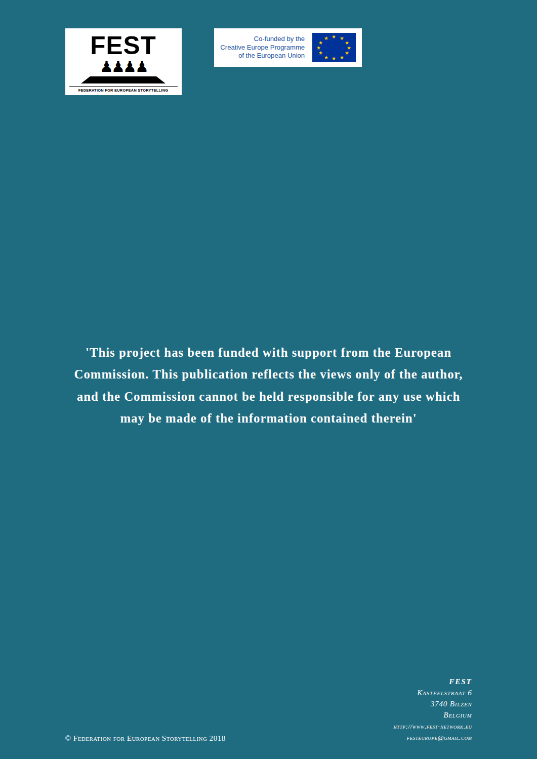FEST
♟♟♟♟
Federation for European Storytelling
Co-funded by the
Creative Europe Programme
of the European Union
★ ★ ★ ★ ★ ★ ★ ★ ★ ★ ★ ★
'This project has been funded with support from the European Commission. This publication reflects the views only of the author, and the Commission cannot be held responsible for any use which may be made of the information contained therein'
© Federation for European Storytelling 2018
FEST
Kasteelstraat 6
3740 Bilzen
Belgium
http://www.fest-network.eu
festeurope@gmail.com